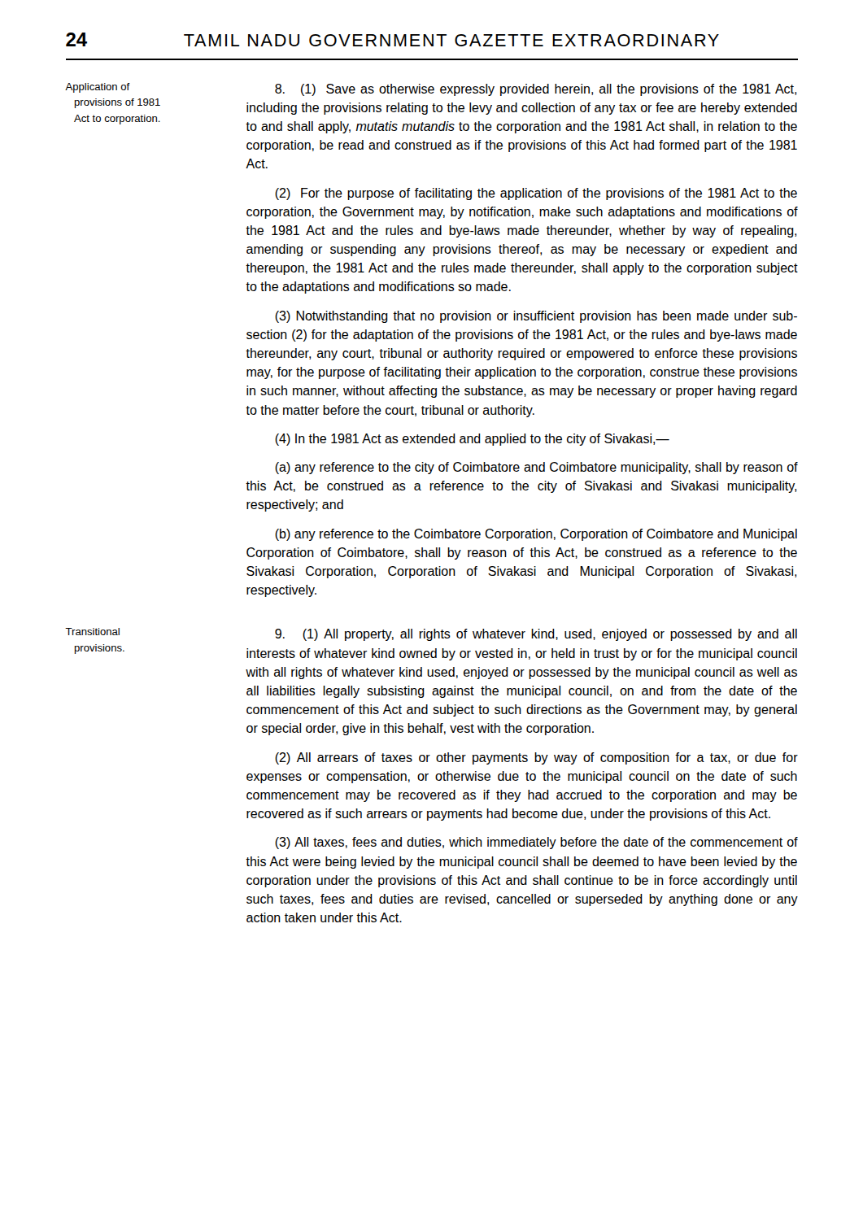24
TAMIL NADU GOVERNMENT GAZETTE EXTRAORDINARY
Application of
provisions of 1981
Act to corporation.
8. (1) Save as otherwise expressly provided herein, all the provisions of the 1981 Act, including the provisions relating to the levy and collection of any tax or fee are hereby extended to and shall apply, mutatis mutandis to the corporation and the 1981 Act shall, in relation to the corporation, be read and construed as if the provisions of this Act had formed part of the 1981 Act.
(2) For the purpose of facilitating the application of the provisions of the 1981 Act to the corporation, the Government may, by notification, make such adaptations and modifications of the 1981 Act and the rules and bye-laws made thereunder, whether by way of repealing, amending or suspending any provisions thereof, as may be necessary or expedient and thereupon, the 1981 Act and the rules made thereunder, shall apply to the corporation subject to the adaptations and modifications so made.
(3) Notwithstanding that no provision or insufficient provision has been made under sub-section (2) for the adaptation of the provisions of the 1981 Act, or the rules and bye-laws made thereunder, any court, tribunal or authority required or empowered to enforce these provisions may, for the purpose of facilitating their application to the corporation, construe these provisions in such manner, without affecting the substance, as may be necessary or proper having regard to the matter before the court, tribunal or authority.
(4) In the 1981 Act as extended and applied to the city of Sivakasi,—
(a) any reference to the city of Coimbatore and Coimbatore municipality, shall by reason of this Act, be construed as a reference to the city of Sivakasi and Sivakasi municipality, respectively; and
(b) any reference to the Coimbatore Corporation, Corporation of Coimbatore and Municipal Corporation of Coimbatore, shall by reason of this Act, be construed as a reference to the Sivakasi Corporation, Corporation of Sivakasi and Municipal Corporation of Sivakasi, respectively.
Transitional
provisions.
9. (1) All property, all rights of whatever kind, used, enjoyed or possessed by and all interests of whatever kind owned by or vested in, or held in trust by or for the municipal council with all rights of whatever kind used, enjoyed or possessed by the municipal council as well as all liabilities legally subsisting against the municipal council, on and from the date of the commencement of this Act and subject to such directions as the Government may, by general or special order, give in this behalf, vest with the corporation.
(2) All arrears of taxes or other payments by way of composition for a tax, or due for expenses or compensation, or otherwise due to the municipal council on the date of such commencement may be recovered as if they had accrued to the corporation and may be recovered as if such arrears or payments had become due, under the provisions of this Act.
(3) All taxes, fees and duties, which immediately before the date of the commencement of this Act were being levied by the municipal council shall be deemed to have been levied by the corporation under the provisions of this Act and shall continue to be in force accordingly until such taxes, fees and duties are revised, cancelled or superseded by anything done or any action taken under this Act.